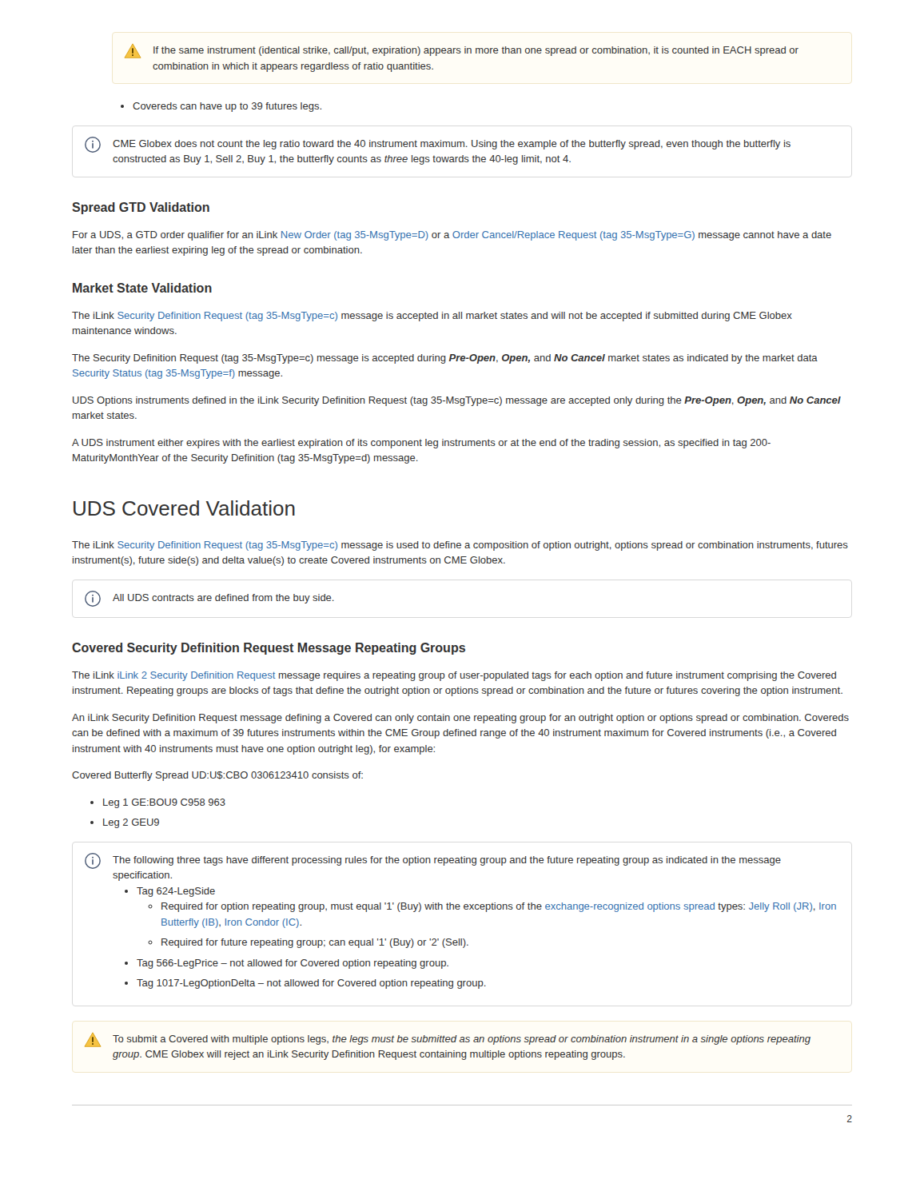If the same instrument (identical strike, call/put, expiration) appears in more than one spread or combination, it is counted in EACH spread or combination in which it appears regardless of ratio quantities.
Covereds can have up to 39 futures legs.
CME Globex does not count the leg ratio toward the 40 instrument maximum. Using the example of the butterfly spread, even though the butterfly is constructed as Buy 1, Sell 2, Buy 1, the butterfly counts as three legs towards the 40-leg limit, not 4.
Spread GTD Validation
For a UDS, a GTD order qualifier for an iLink New Order (tag 35-MsgType=D) or a Order Cancel/Replace Request (tag 35-MsgType=G) message cannot have a date later than the earliest expiring leg of the spread or combination.
Market State Validation
The iLink Security Definition Request (tag 35-MsgType=c) message is accepted in all market states and will not be accepted if submitted during CME Globex maintenance windows.
The Security Definition Request (tag 35-MsgType=c) message is accepted during Pre-Open, Open, and No Cancel market states as indicated by the market data Security Status (tag 35-MsgType=f) message.
UDS Options instruments defined in the iLink Security Definition Request (tag 35-MsgType=c) message are accepted only during the Pre-Open, Open, and No Cancel market states.
A UDS instrument either expires with the earliest expiration of its component leg instruments or at the end of the trading session, as specified in tag 200-MaturityMonthYear of the Security Definition (tag 35-MsgType=d) message.
UDS Covered Validation
The iLink Security Definition Request (tag 35-MsgType=c) message is used to define a composition of option outright, options spread or combination instruments, futures instrument(s), future side(s) and delta value(s) to create Covered instruments on CME Globex.
All UDS contracts are defined from the buy side.
Covered Security Definition Request Message Repeating Groups
The iLink iLink 2 Security Definition Request message requires a repeating group of user-populated tags for each option and future instrument comprising the Covered instrument. Repeating groups are blocks of tags that define the outright option or options spread or combination and the future or futures covering the option instrument.
An iLink Security Definition Request message defining a Covered can only contain one repeating group for an outright option or options spread or combination. Covereds can be defined with a maximum of 39 futures instruments within the CME Group defined range of the 40 instrument maximum for Covered instruments (i.e., a Covered instrument with 40 instruments must have one option outright leg), for example:
Covered Butterfly Spread UD:U$:CBO 0306123410 consists of:
Leg 1 GE:BOU9 C958 963
Leg 2 GEU9
The following three tags have different processing rules for the option repeating group and the future repeating group as indicated in the message specification.
Tag 624-LegSide
Required for option repeating group, must equal '1' (Buy) with the exceptions of the exchange-recognized options spread types: Jelly Roll (JR), Iron Butterfly (IB), Iron Condor (IC).
Required for future repeating group; can equal '1' (Buy) or '2' (Sell).
Tag 566-LegPrice – not allowed for Covered option repeating group.
Tag 1017-LegOptionDelta – not allowed for Covered option repeating group.
To submit a Covered with multiple options legs, the legs must be submitted as an options spread or combination instrument in a single options repeating group. CME Globex will reject an iLink Security Definition Request containing multiple options repeating groups.
2